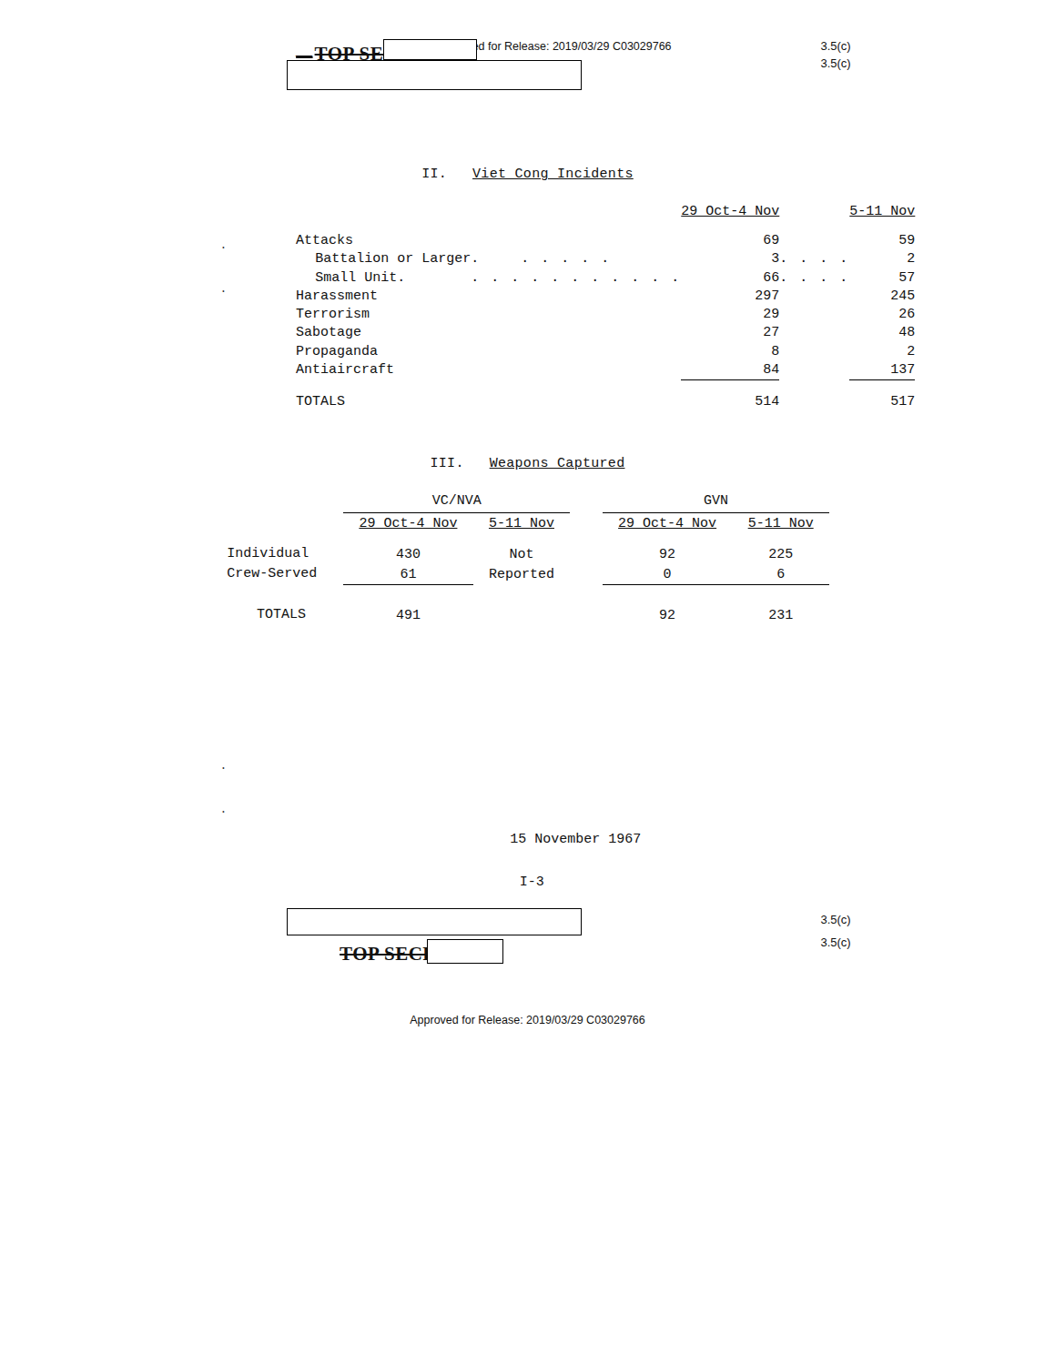Approved for Release: 2019/03/29 C03029766
—TOP SECRET
3.5(c)
3.5(c)
II. Viet Cong Incidents
· ·
| | | 29 Oct-4 Nov | | 5-11 Nov |
| --- | --- | --- | --- | --- |
| Attacks | | 69 | | 59 | |
| Battalion or Larger | . . . . . . | 3 | . . . . | 2 | |
| Small Unit. | . . . . . . . . . . . | 66 | . . . . | 57 | |
| Harassment | | 297 | | 245 | |
| Terrorism | | 29 | | 26 | |
| Sabotage | | 27 | | 48 | |
| Propaganda | | 8 | | 2 | |
| Antiaircraft | | 84 | | 137 | |
| TOTALS | | 514 | | 517 | |
III. Weapons Captured
| | VC/NVA | | GVN |
| | 29 Oct-4 Nov | 5-11 Nov | | 29 Oct-4 Nov | 5-11 Nov |
| Individual | 430 | Not | | 92 | 225 |
| Crew-Served | 61 | Reported | | 0 | 6 |
| TOTALS | 491 | | | 92 | 231 |
· ·
15 November 1967
I-3
TOP SECRET
3.5(c)
3.5(c)
Approved for Release: 2019/03/29 C03029766